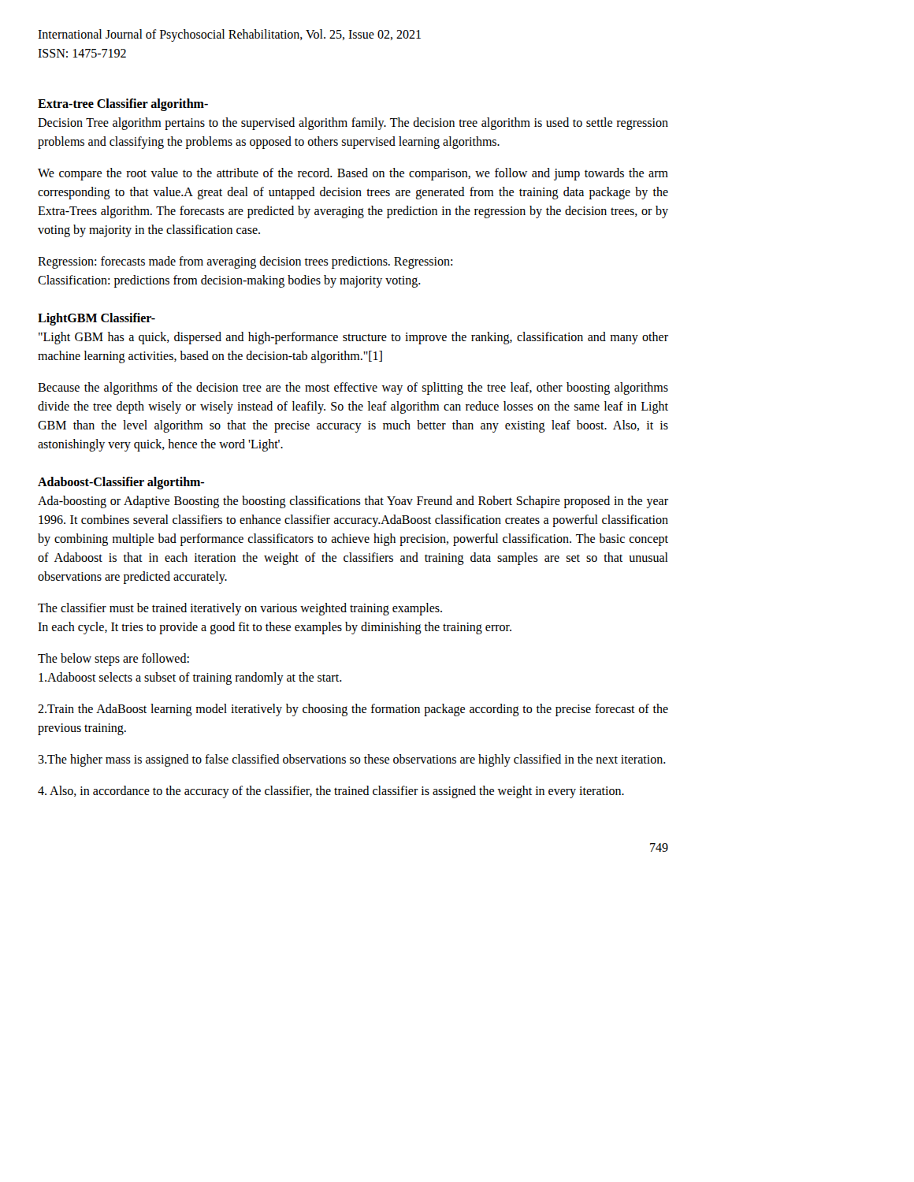International Journal of Psychosocial Rehabilitation, Vol. 25, Issue 02, 2021
ISSN: 1475-7192
Extra-tree Classifier algorithm-
Decision Tree algorithm pertains to the supervised algorithm family. The decision tree algorithm is used to settle regression problems and classifying the problems as opposed to others supervised learning algorithms.
We compare the root value to the attribute of the record. Based on the comparison, we follow and jump towards the arm corresponding to that value.A great deal of untapped decision trees are generated from the training data package by the Extra-Trees algorithm. The forecasts are predicted by averaging the prediction in the regression by the decision trees, or by voting by majority in the classification case.
Regression: forecasts made from averaging decision trees predictions. Regression:
Classification: predictions from decision-making bodies by majority voting.
LightGBM Classifier-
"Light GBM has a quick, dispersed and high-performance structure to improve the ranking, classification and many other machine learning activities, based on the decision-tab algorithm."[1]
Because the algorithms of the decision tree are the most effective way of splitting the tree leaf, other boosting algorithms divide the tree depth wisely or wisely instead of leafily. So the leaf algorithm can reduce losses on the same leaf in Light GBM than the level algorithm so that the precise accuracy is much better than any existing leaf boost. Also, it is astonishingly very quick, hence the word 'Light'.
Adaboost-Classifier algortihm-
Ada-boosting or Adaptive Boosting the boosting classifications that Yoav Freund and Robert Schapire proposed in the year 1996. It combines several classifiers to enhance classifier accuracy.AdaBoost classification creates a powerful classification by combining multiple bad performance classificators to achieve high precision, powerful classification. The basic concept of Adaboost is that in each iteration the weight of the classifiers and training data samples are set so that unusual observations are predicted accurately.
The classifier must be trained iteratively on various weighted training examples.
In each cycle, It tries to provide a good fit to these examples by diminishing the training error.
The below steps are followed:
1.Adaboost selects a subset of training randomly at the start.
2.Train the AdaBoost learning model iteratively by choosing the formation package according to the precise forecast of the previous training.
3.The higher mass is assigned to false classified observations so these observations are highly classified in the next iteration.
4. Also, in accordance to the accuracy of the classifier, the trained classifier is assigned the weight in every iteration.
749